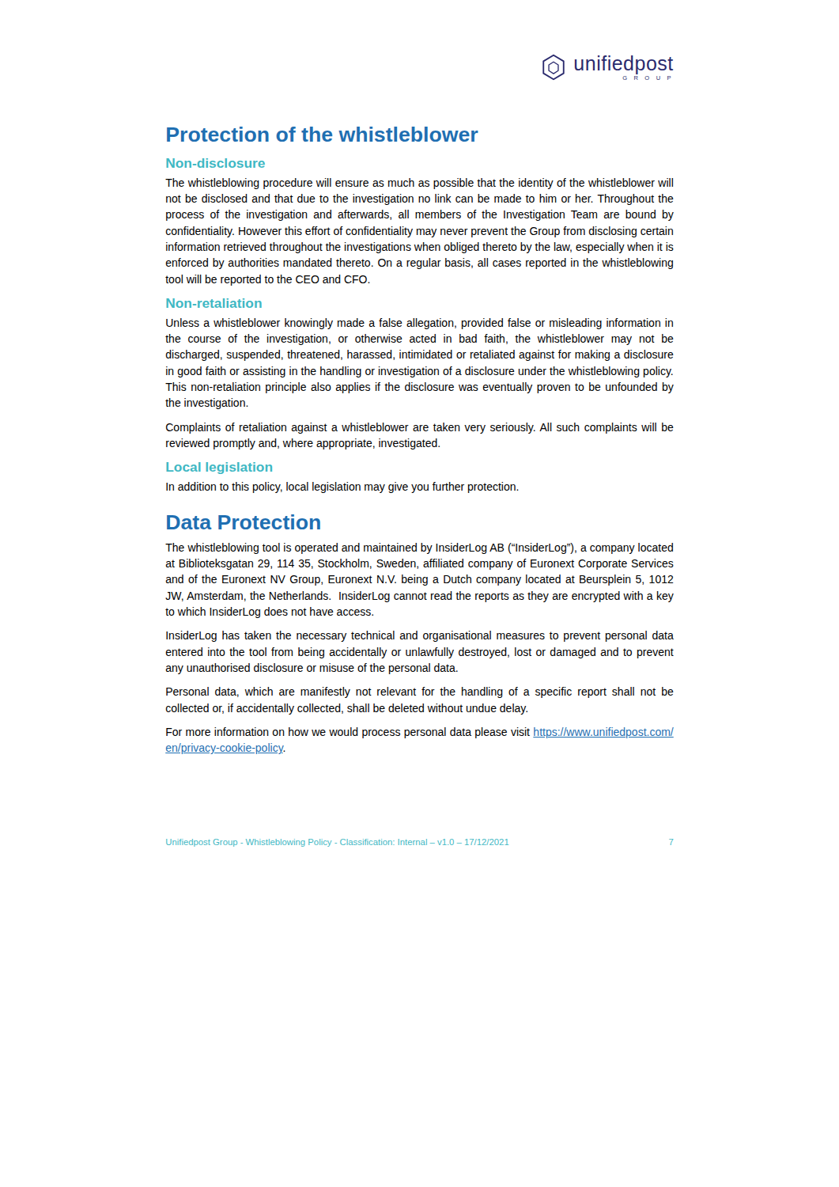unifiedpost G R O U P
Protection of the whistleblower
Non-disclosure
The whistleblowing procedure will ensure as much as possible that the identity of the whistleblower will not be disclosed and that due to the investigation no link can be made to him or her. Throughout the process of the investigation and afterwards, all members of the Investigation Team are bound by confidentiality. However this effort of confidentiality may never prevent the Group from disclosing certain information retrieved throughout the investigations when obliged thereto by the law, especially when it is enforced by authorities mandated thereto. On a regular basis, all cases reported in the whistleblowing tool will be reported to the CEO and CFO.
Non-retaliation
Unless a whistleblower knowingly made a false allegation, provided false or misleading information in the course of the investigation, or otherwise acted in bad faith, the whistleblower may not be discharged, suspended, threatened, harassed, intimidated or retaliated against for making a disclosure in good faith or assisting in the handling or investigation of a disclosure under the whistleblowing policy. This non-retaliation principle also applies if the disclosure was eventually proven to be unfounded by the investigation.
Complaints of retaliation against a whistleblower are taken very seriously. All such complaints will be reviewed promptly and, where appropriate, investigated.
Local legislation
In addition to this policy, local legislation may give you further protection.
Data Protection
The whistleblowing tool is operated and maintained by InsiderLog AB (“InsiderLog”), a company located at Biblioteksgatan 29, 114 35, Stockholm, Sweden, affiliated company of Euronext Corporate Services and of the Euronext NV Group, Euronext N.V. being a Dutch company located at Beursplein 5, 1012 JW, Amsterdam, the Netherlands. InsiderLog cannot read the reports as they are encrypted with a key to which InsiderLog does not have access.
InsiderLog has taken the necessary technical and organisational measures to prevent personal data entered into the tool from being accidentally or unlawfully destroyed, lost or damaged and to prevent any unauthorised disclosure or misuse of the personal data.
Personal data, which are manifestly not relevant for the handling of a specific report shall not be collected or, if accidentally collected, shall be deleted without undue delay.
For more information on how we would process personal data please visit https://www.unifiedpost.com/en/privacy-cookie-policy.
Unifiedpost Group - Whistleblowing Policy - Classification: Internal – v1.0 – 17/12/2021
7